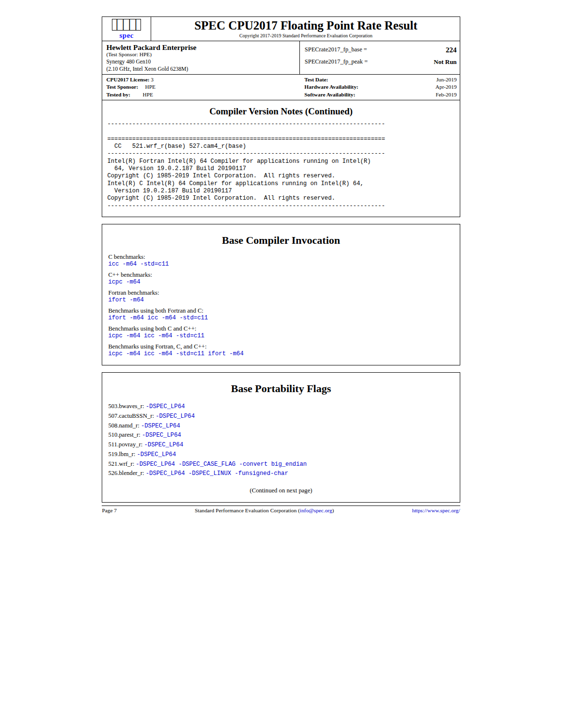││││
spec
SPEC CPU2017 Floating Point Rate Result
Copyright 2017-2019 Standard Performance Evaluation Corporation
Hewlett Packard Enterprise
(Test Sponsor: HPE)
Synergy 480 Gen10
(2.10 GHz, Intel Xeon Gold 6238M)
SPECrate2017_fp_base = 224
SPECrate2017_fp_peak = Not Run
CPU2017 License: 3
Test Sponsor: HPE
Tested by: HPE
Test Date: Jun-2019
Hardware Availability: Apr-2019
Software Availability: Feb-2019
Compiler Version Notes (Continued)
------------------------------------------------------------------------------

==============================================================================
  CC   521.wrf_r(base) 527.cam4_r(base)
------------------------------------------------------------------------------
Intel(R) Fortran Intel(R) 64 Compiler for applications running on Intel(R)
  64, Version 19.0.2.187 Build 20190117
Copyright (C) 1985-2019 Intel Corporation.  All rights reserved.
Intel(R) C Intel(R) 64 Compiler for applications running on Intel(R) 64,
  Version 19.0.2.187 Build 20190117
Copyright (C) 1985-2019 Intel Corporation.  All rights reserved.
------------------------------------------------------------------------------
Base Compiler Invocation
C benchmarks:
icc -m64 -std=c11
C++ benchmarks:
icpc -m64
Fortran benchmarks:
ifort -m64
Benchmarks using both Fortran and C:
ifort -m64 icc -m64 -std=c11
Benchmarks using both C and C++:
icpc -m64 icc -m64 -std=c11
Benchmarks using Fortran, C, and C++:
icpc -m64 icc -m64 -std=c11 ifort -m64
Base Portability Flags
503.bwaves_r: -DSPEC_LP64
507.cactuBSSN_r: -DSPEC_LP64
508.namd_r: -DSPEC_LP64
510.parest_r: -DSPEC_LP64
511.povray_r: -DSPEC_LP64
519.lbm_r: -DSPEC_LP64
521.wrf_r: -DSPEC_LP64 -DSPEC_CASE_FLAG -convert big_endian
526.blender_r: -DSPEC_LP64 -DSPEC_LINUX -funsigned-char
(Continued on next page)
Page 7
Standard Performance Evaluation Corporation (info@spec.org)
https://www.spec.org/